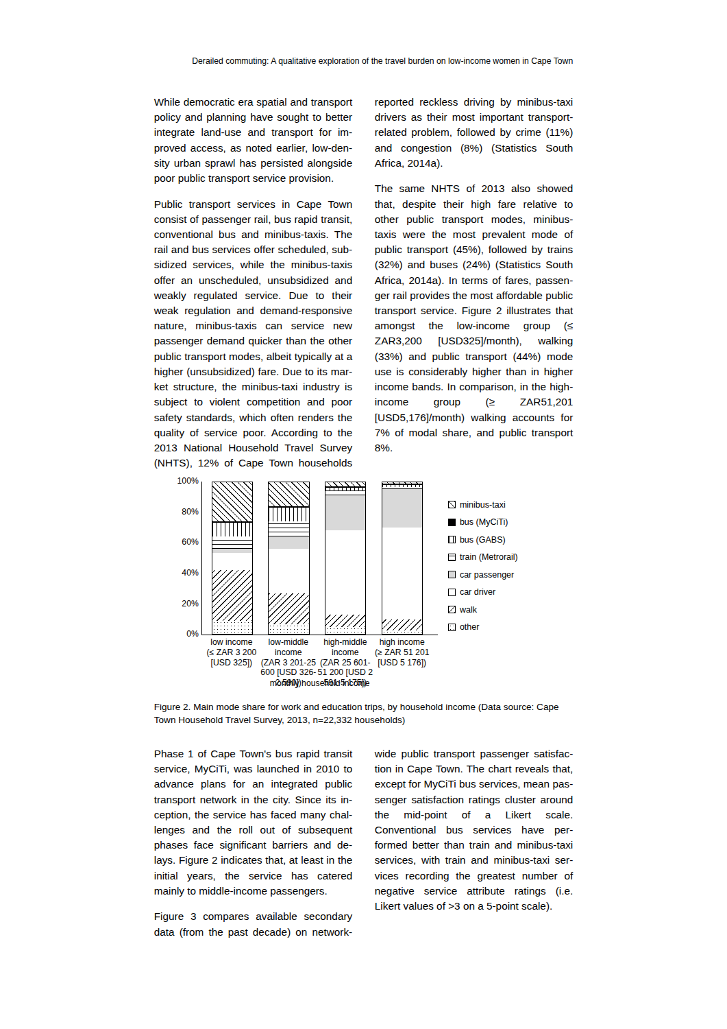Derailed commuting: A qualitative exploration of the travel burden on low-income women in Cape Town
While democratic era spatial and transport policy and planning have sought to better integrate land-use and transport for improved access, as noted earlier, low-density urban sprawl has persisted alongside poor public transport service provision.
Public transport services in Cape Town consist of passenger rail, bus rapid transit, conventional bus and minibus-taxis. The rail and bus services offer scheduled, subsidized services, while the minibus-taxis offer an unscheduled, unsubsidized and weakly regulated service. Due to their weak regulation and demand-responsive nature, minibus-taxis can service new passenger demand quicker than the other public transport modes, albeit typically at a higher (unsubsidized) fare. Due to its market structure, the minibus-taxi industry is subject to violent competition and poor safety standards, which often renders the quality of service poor. According to the 2013 National Household Travel Survey (NHTS), 12% of Cape Town households reported reckless driving by minibus-taxi drivers as their most important transport-related problem, followed by crime (11%) and congestion (8%) (Statistics South Africa, 2014a).
The same NHTS of 2013 also showed that, despite their high fare relative to other public transport modes, minibus-taxis were the most prevalent mode of public transport (45%), followed by trains (32%) and buses (24%) (Statistics South Africa, 2014a). In terms of fares, passenger rail provides the most affordable public transport service. Figure 2 illustrates that amongst the low-income group (≤ ZAR3,200 [USD325]/month), walking (33%) and public transport (44%) mode use is considerably higher than in higher income bands. In comparison, in the high-income group (≥ ZAR51,201 [USD5,176]/month) walking accounts for 7% of modal share, and public transport 8%.
100% 80% 60% 40% 20% 0%
low income
(≤ ZAR 3 200 [USD 325])
low-middle income
(ZAR 3 201-25 600 [USD 326-2 590])
high-middle income
(ZAR 25 601-51 200 [USD 2 591-5 175])
high income
(≥ ZAR 51 201 [USD 5 176])
monthly household income
minibus-taxi
bus (MyCiTi)
bus (GABS)
train (Metrorail)
car passenger
car driver
walk
other
Figure 2. Main mode share for work and education trips, by household income (Data source: Cape Town Household Travel Survey, 2013, n=22,332 households)
Phase 1 of Cape Town's bus rapid transit service, MyCiTi, was launched in 2010 to advance plans for an integrated public transport network in the city. Since its inception, the service has faced many challenges and the roll out of subsequent phases face significant barriers and delays. Figure 2 indicates that, at least in the initial years, the service has catered mainly to middle-income passengers.
Figure 3 compares available secondary data (from the past decade) on network-wide public transport passenger satisfaction in Cape Town. The chart reveals that, except for MyCiTi bus services, mean passenger satisfaction ratings cluster around the mid-point of a Likert scale. Conventional bus services have performed better than train and minibus-taxi services, with train and minibus-taxi services recording the greatest number of negative service attribute ratings (i.e. Likert values of >3 on a 5-point scale).